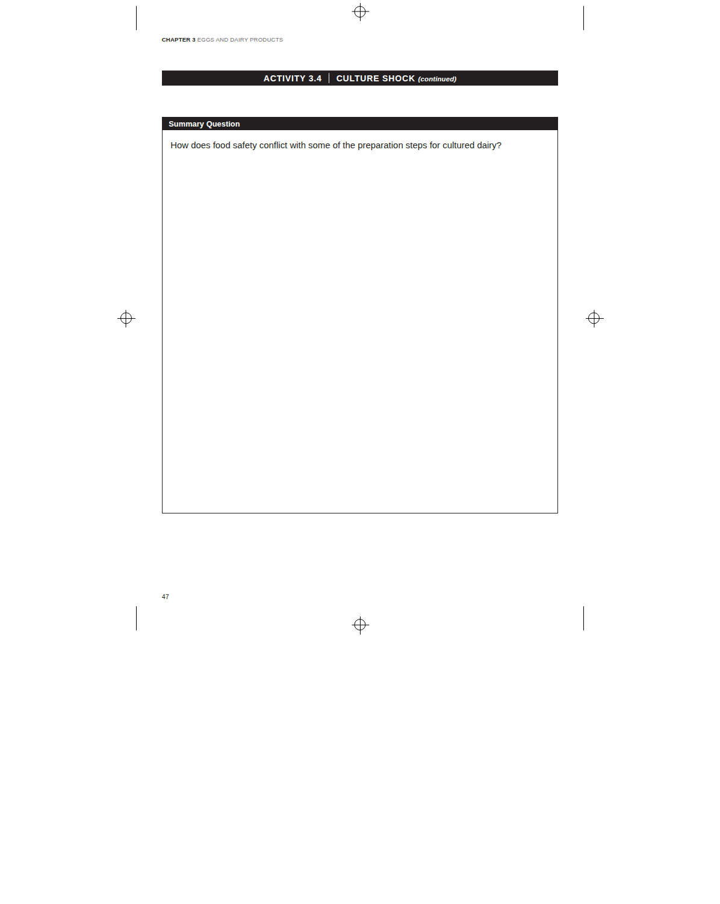CHAPTER 3 EGGS AND DAIRY PRODUCTS
ACTIVITY 3.4 CULTURE SHOCK (continued)
Summary Question
How does food safety conflict with some of the preparation steps for cultured dairy?
47